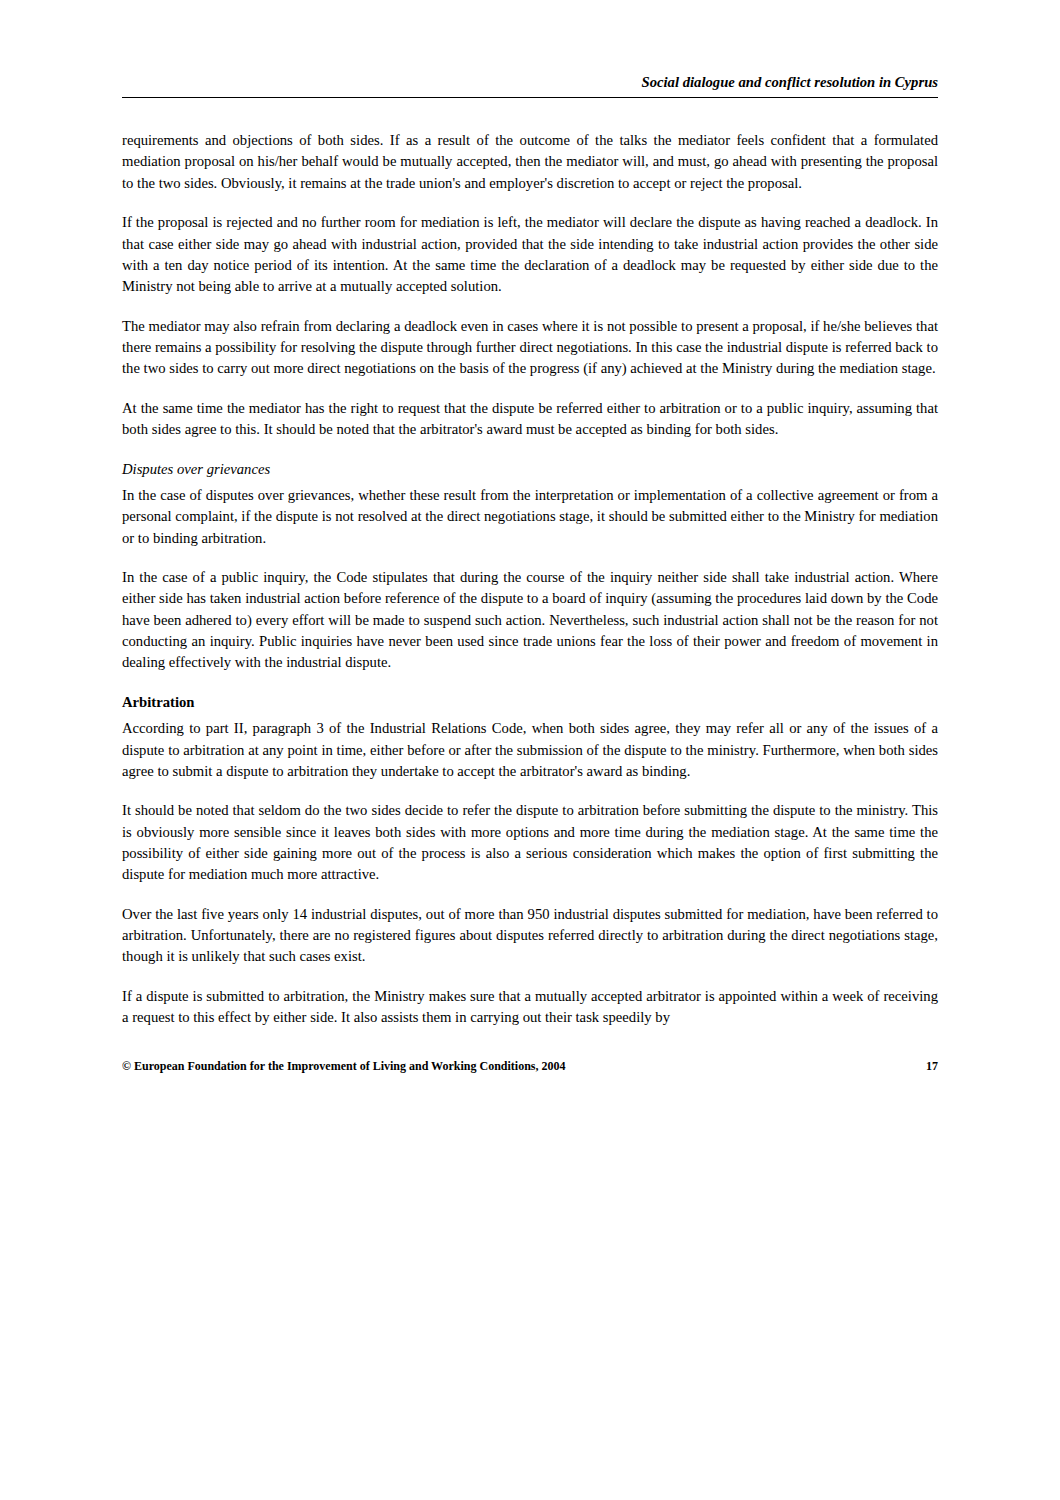Social dialogue and conflict resolution in Cyprus
requirements and objections of both sides. If as a result of the outcome of the talks the mediator feels confident that a formulated mediation proposal on his/her behalf would be mutually accepted, then the mediator will, and must, go ahead with presenting the proposal to the two sides. Obviously, it remains at the trade union's and employer's discretion to accept or reject the proposal.
If the proposal is rejected and no further room for mediation is left, the mediator will declare the dispute as having reached a deadlock. In that case either side may go ahead with industrial action, provided that the side intending to take industrial action provides the other side with a ten day notice period of its intention. At the same time the declaration of a deadlock may be requested by either side due to the Ministry not being able to arrive at a mutually accepted solution.
The mediator may also refrain from declaring a deadlock even in cases where it is not possible to present a proposal, if he/she believes that there remains a possibility for resolving the dispute through further direct negotiations. In this case the industrial dispute is referred back to the two sides to carry out more direct negotiations on the basis of the progress (if any) achieved at the Ministry during the mediation stage.
At the same time the mediator has the right to request that the dispute be referred either to arbitration or to a public inquiry, assuming that both sides agree to this. It should be noted that the arbitrator's award must be accepted as binding for both sides.
Disputes over grievances
In the case of disputes over grievances, whether these result from the interpretation or implementation of a collective agreement or from a personal complaint, if the dispute is not resolved at the direct negotiations stage, it should be submitted either to the Ministry for mediation or to binding arbitration.
In the case of a public inquiry, the Code stipulates that during the course of the inquiry neither side shall take industrial action. Where either side has taken industrial action before reference of the dispute to a board of inquiry (assuming the procedures laid down by the Code have been adhered to) every effort will be made to suspend such action. Nevertheless, such industrial action shall not be the reason for not conducting an inquiry. Public inquiries have never been used since trade unions fear the loss of their power and freedom of movement in dealing effectively with the industrial dispute.
Arbitration
According to part II, paragraph 3 of the Industrial Relations Code, when both sides agree, they may refer all or any of the issues of a dispute to arbitration at any point in time, either before or after the submission of the dispute to the ministry. Furthermore, when both sides agree to submit a dispute to arbitration they undertake to accept the arbitrator's award as binding.
It should be noted that seldom do the two sides decide to refer the dispute to arbitration before submitting the dispute to the ministry. This is obviously more sensible since it leaves both sides with more options and more time during the mediation stage. At the same time the possibility of either side gaining more out of the process is also a serious consideration which makes the option of first submitting the dispute for mediation much more attractive.
Over the last five years only 14 industrial disputes, out of more than 950 industrial disputes submitted for mediation, have been referred to arbitration. Unfortunately, there are no registered figures about disputes referred directly to arbitration during the direct negotiations stage, though it is unlikely that such cases exist.
If a dispute is submitted to arbitration, the Ministry makes sure that a mutually accepted arbitrator is appointed within a week of receiving a request to this effect by either side. It also assists them in carrying out their task speedily by
© European Foundation for the Improvement of Living and Working Conditions, 2004 17